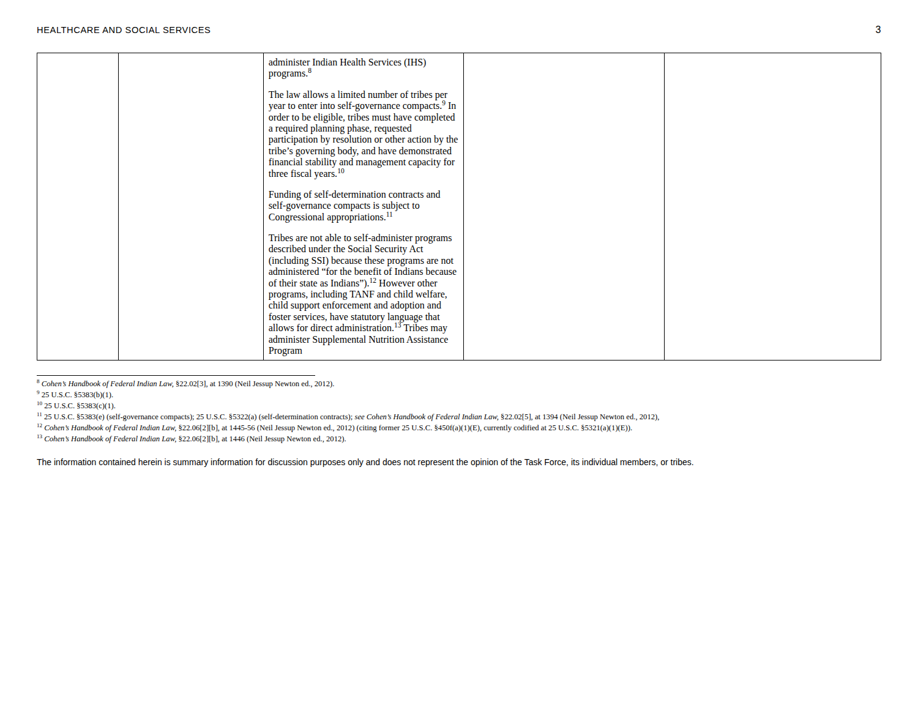Healthcare and Social Services 3
| | | administer Indian Health Services (IHS) programs. 8 The law allows a limited number of tribes per year to enter into self-governance compacts. 9 In order to be eligible, tribes must have completed a required planning phase, requested participation by resolution or other action by the tribe’s governing body, and have demonstrated financial stability and management capacity for three fiscal years. 10 Funding of self-determination contracts and self-governance compacts is subject to Congressional appropriations. 11 Tribes are not able to self-administer programs described under the Social Security Act (including SSI) because these programs are not administered “for the benefit of Indians because of their state as Indians”). 12 However other programs, including TANF and child welfare, child support enforcement and adoption and foster services, have statutory language that allows for direct administration. 13 Tribes may administer Supplemental Nutrition Assistance Program | | |
8 Cohen’s Handbook of Federal Indian Law, §22.02[3], at 1390 (Neil Jessup Newton ed., 2012).
9 25 U.S.C. §5383(b)(1).
10 25 U.S.C. §5383(c)(1).
11 25 U.S.C. §5383(e) (self-governance compacts); 25 U.S.C. §5322(a) (self-determination contracts); see Cohen’s Handbook of Federal Indian Law, §22.02[5], at 1394 (Neil Jessup Newton ed., 2012),
12 Cohen’s Handbook of Federal Indian Law, §22.06[2][b], at 1445-56 (Neil Jessup Newton ed., 2012) (citing former 25 U.S.C. §450f(a)(1)(E), currently codified at 25 U.S.C. §5321(a)(1)(E)).
13 Cohen’s Handbook of Federal Indian Law, §22.06[2][b], at 1446 (Neil Jessup Newton ed., 2012).
The information contained herein is summary information for discussion purposes only and does not represent the opinion of the Task Force, its individual members, or tribes.